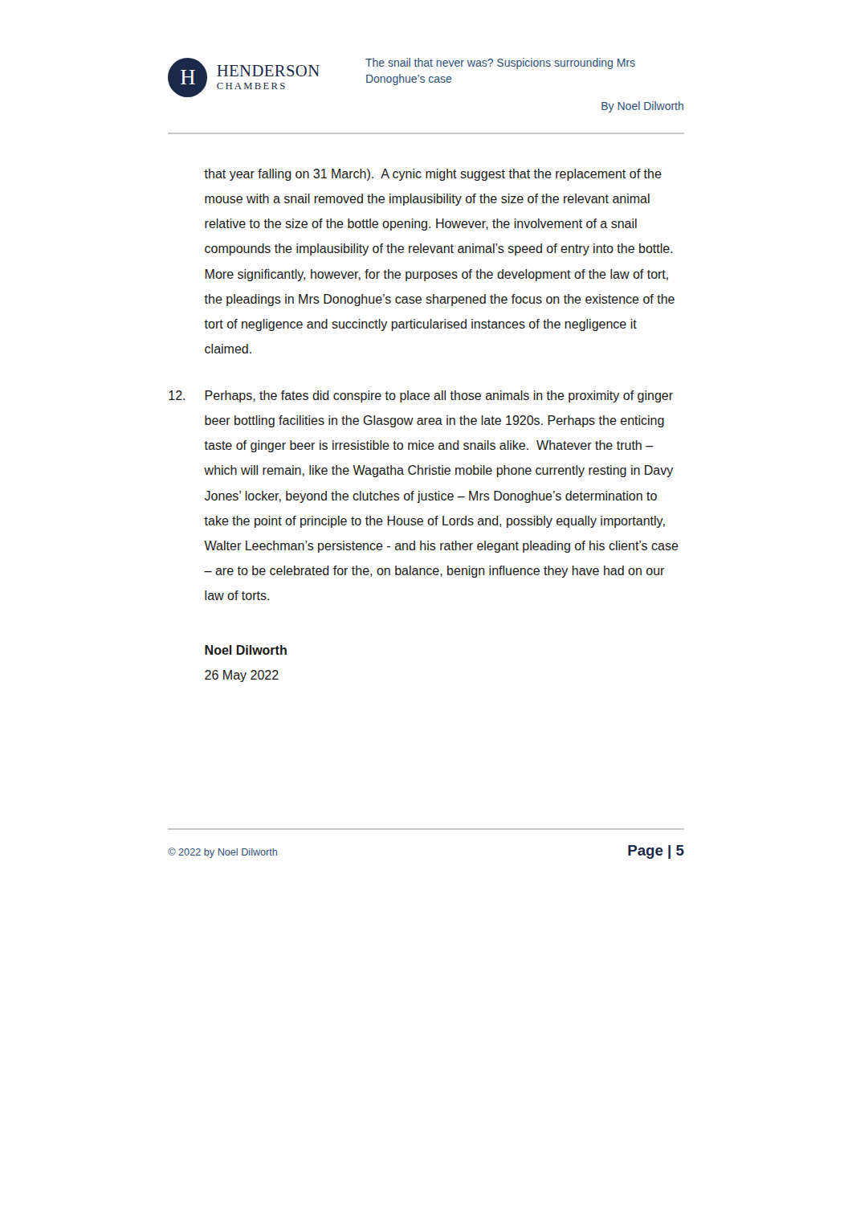H
HENDERSON CHAMBERS
The snail that never was? Suspicions surrounding Mrs Donoghue’s case
By Noel Dilworth
that year falling on 31 March). A cynic might suggest that the replacement of the mouse with a snail removed the implausibility of the size of the relevant animal relative to the size of the bottle opening. However, the involvement of a snail compounds the implausibility of the relevant animal’s speed of entry into the bottle. More significantly, however, for the purposes of the development of the law of tort, the pleadings in Mrs Donoghue’s case sharpened the focus on the existence of the tort of negligence and succinctly particularised instances of the negligence it claimed.
12. Perhaps, the fates did conspire to place all those animals in the proximity of ginger beer bottling facilities in the Glasgow area in the late 1920s. Perhaps the enticing taste of ginger beer is irresistible to mice and snails alike. Whatever the truth – which will remain, like the Wagatha Christie mobile phone currently resting in Davy Jones’ locker, beyond the clutches of justice – Mrs Donoghue’s determination to take the point of principle to the House of Lords and, possibly equally importantly, Walter Leechman’s persistence - and his rather elegant pleading of his client’s case – are to be celebrated for the, on balance, benign influence they have had on our law of torts.
Noel Dilworth
26 May 2022
© 2022 by Noel Dilworth
Page | 5